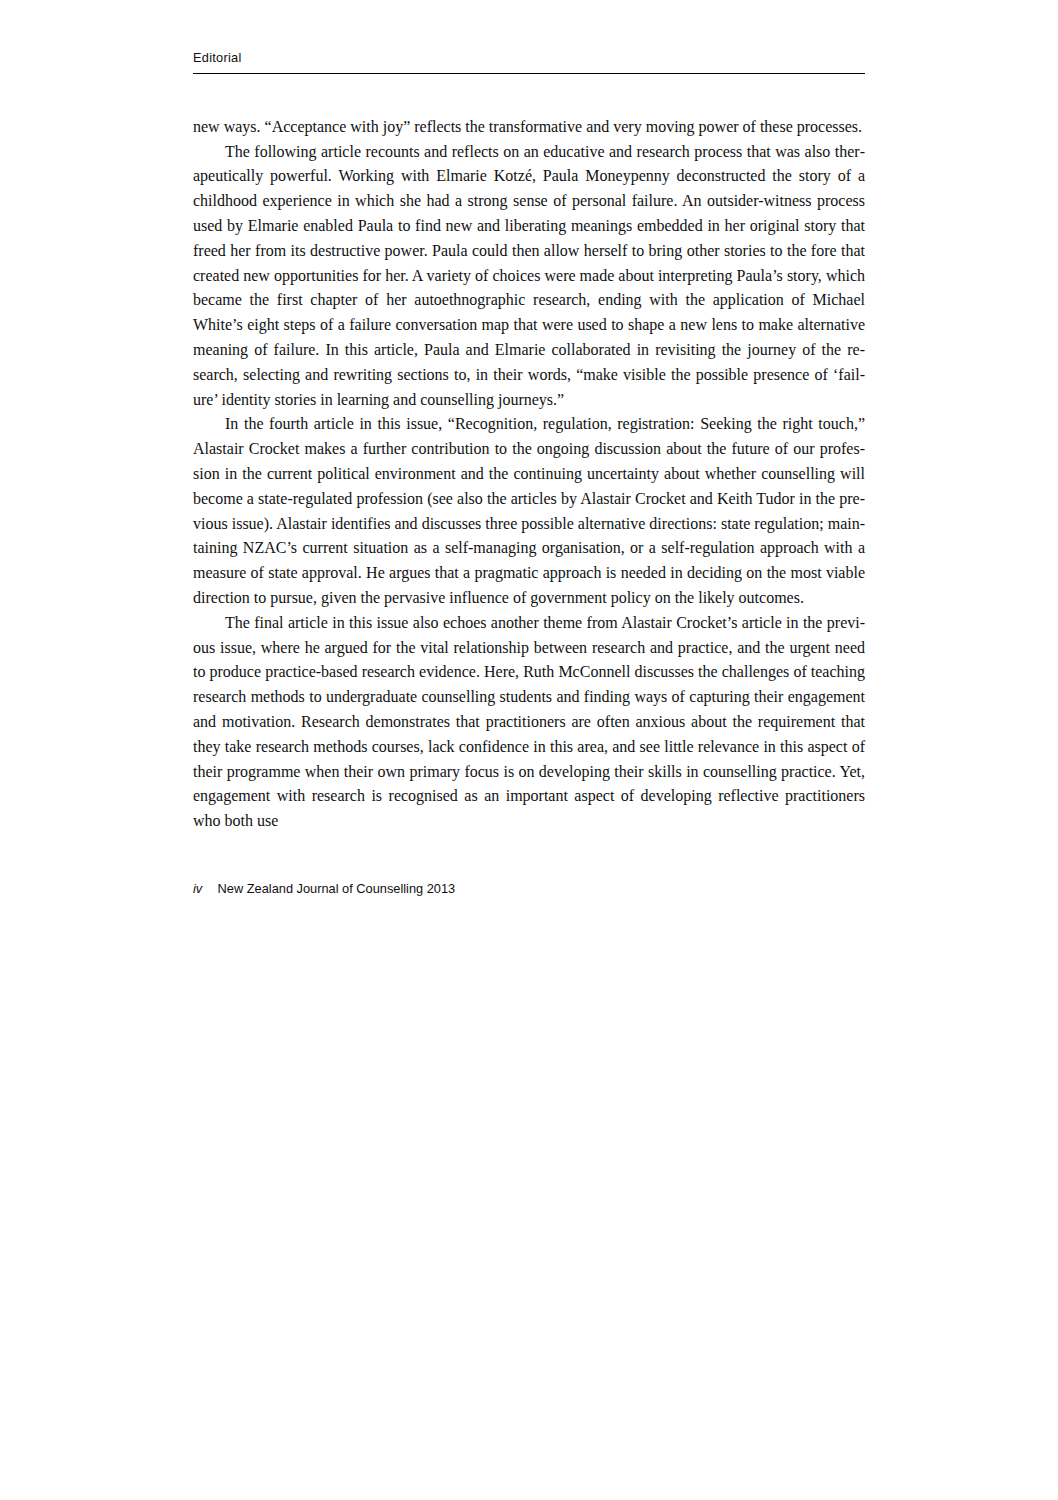Editorial
new ways. “Acceptance with joy” reflects the transformative and very moving power of these processes.
The following article recounts and reflects on an educative and research process that was also therapeutically powerful. Working with Elmarie Kotzé, Paula Moneypenny deconstructed the story of a childhood experience in which she had a strong sense of personal failure. An outsider-witness process used by Elmarie enabled Paula to find new and liberating meanings embedded in her original story that freed her from its destructive power. Paula could then allow herself to bring other stories to the fore that created new opportunities for her. A variety of choices were made about interpreting Paula’s story, which became the first chapter of her autoethnographic research, ending with the application of Michael White’s eight steps of a failure conversation map that were used to shape a new lens to make alternative meaning of failure. In this article, Paula and Elmarie collaborated in revisiting the journey of the research, selecting and rewriting sections to, in their words, “make visible the possible presence of ‘failure’ identity stories in learning and counselling journeys.”
In the fourth article in this issue, “Recognition, regulation, registration: Seeking the right touch,” Alastair Crocket makes a further contribution to the ongoing discussion about the future of our profession in the current political environment and the continuing uncertainty about whether counselling will become a state-regulated profession (see also the articles by Alastair Crocket and Keith Tudor in the previous issue). Alastair identifies and discusses three possible alternative directions: state regulation; maintaining NZAC’s current situation as a self-managing organisation, or a self-regulation approach with a measure of state approval. He argues that a pragmatic approach is needed in deciding on the most viable direction to pursue, given the pervasive influence of government policy on the likely outcomes.
The final article in this issue also echoes another theme from Alastair Crocket’s article in the previous issue, where he argued for the vital relationship between research and practice, and the urgent need to produce practice-based research evidence. Here, Ruth McConnell discusses the challenges of teaching research methods to undergraduate counselling students and finding ways of capturing their engagement and motivation. Research demonstrates that practitioners are often anxious about the requirement that they take research methods courses, lack confidence in this area, and see little relevance in this aspect of their programme when their own primary focus is on developing their skills in counselling practice. Yet, engagement with research is recognised as an important aspect of developing reflective practitioners who both use
iv New Zealand Journal of Counselling 2013